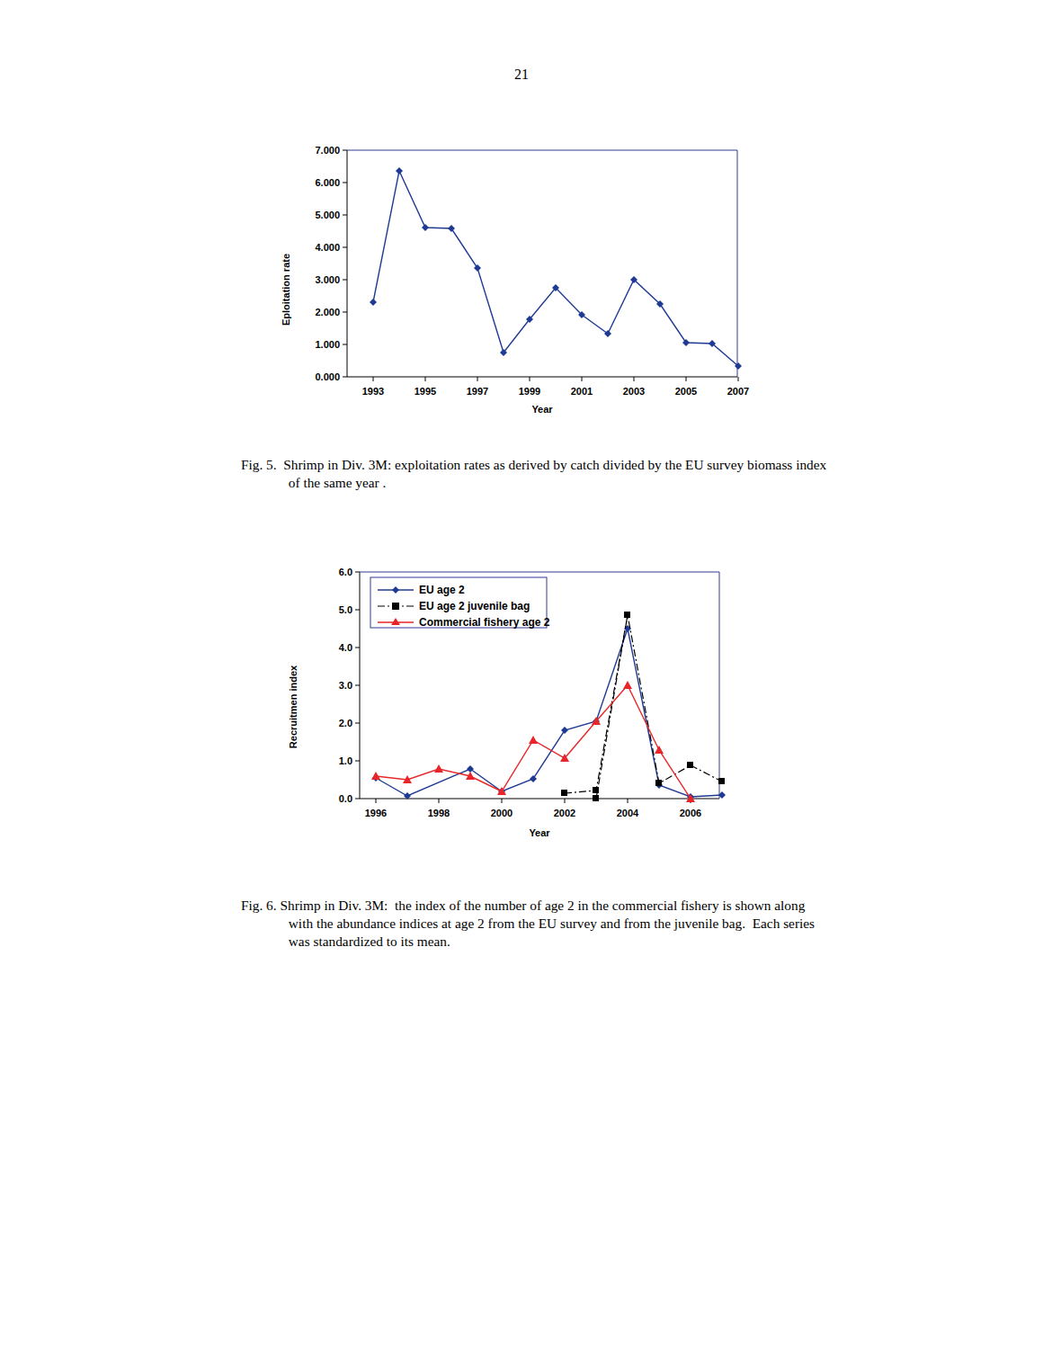21
Eploitation rate 7.000 6.000 5.000 4.000 3.000 2.000 1.000 0.000 1993 1995 1997 1999 2001 2003 2005 2007 Year
Fig. 5. Shrimp in Div. 3M: exploitation rates as derived by catch divided by the EU survey biomass index of the same year .
Recruitmen index 6.0 5.0 4.0 3.0 2.0 1.0 0.0 1996 1998 2000 2002 2004 2006 Year EU age 2 EU age 2 juvenile bag Commercial fishery age 2
Fig. 6. Shrimp in Div. 3M: the index of the number of age 2 in the commercial fishery is shown along with the abundance indices at age 2 from the EU survey and from the juvenile bag. Each series was standardized to its mean.